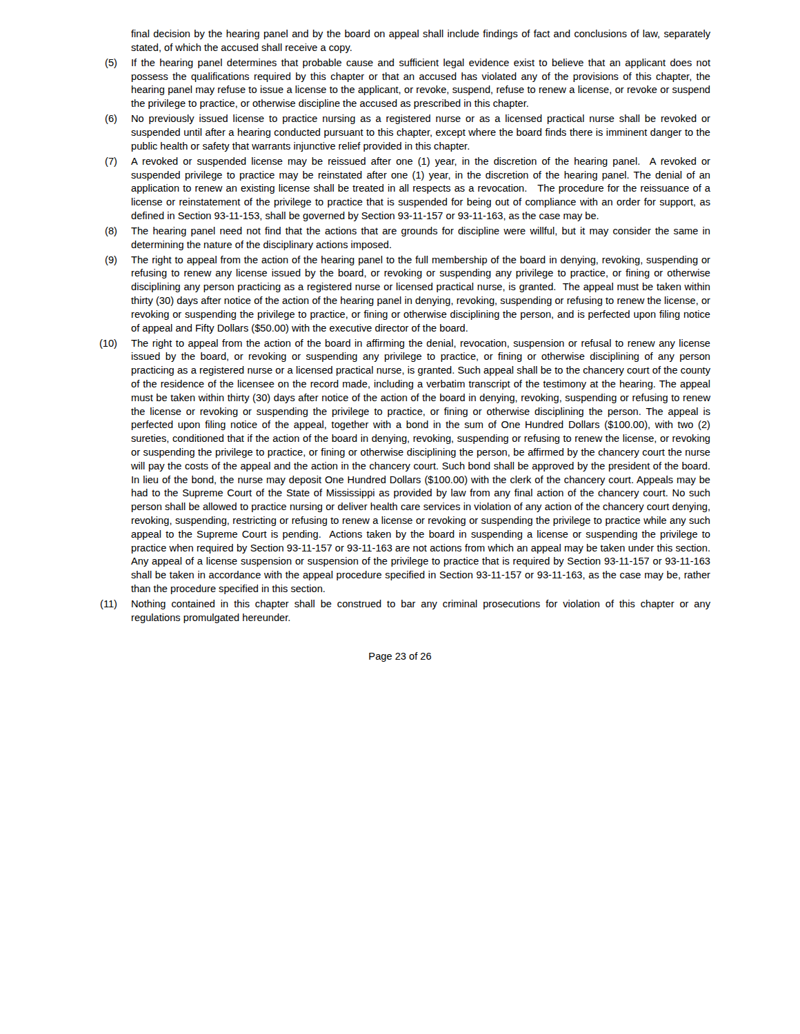final decision by the hearing panel and by the board on appeal shall include findings of fact and conclusions of law, separately stated, of which the accused shall receive a copy.
(5) If the hearing panel determines that probable cause and sufficient legal evidence exist to believe that an applicant does not possess the qualifications required by this chapter or that an accused has violated any of the provisions of this chapter, the hearing panel may refuse to issue a license to the applicant, or revoke, suspend, refuse to renew a license, or revoke or suspend the privilege to practice, or otherwise discipline the accused as prescribed in this chapter.
(6) No previously issued license to practice nursing as a registered nurse or as a licensed practical nurse shall be revoked or suspended until after a hearing conducted pursuant to this chapter, except where the board finds there is imminent danger to the public health or safety that warrants injunctive relief provided in this chapter.
(7) A revoked or suspended license may be reissued after one (1) year, in the discretion of the hearing panel. A revoked or suspended privilege to practice may be reinstated after one (1) year, in the discretion of the hearing panel. The denial of an application to renew an existing license shall be treated in all respects as a revocation. The procedure for the reissuance of a license or reinstatement of the privilege to practice that is suspended for being out of compliance with an order for support, as defined in Section 93-11-153, shall be governed by Section 93-11-157 or 93-11-163, as the case may be.
(8) The hearing panel need not find that the actions that are grounds for discipline were willful, but it may consider the same in determining the nature of the disciplinary actions imposed.
(9) The right to appeal from the action of the hearing panel to the full membership of the board in denying, revoking, suspending or refusing to renew any license issued by the board, or revoking or suspending any privilege to practice, or fining or otherwise disciplining any person practicing as a registered nurse or licensed practical nurse, is granted. The appeal must be taken within thirty (30) days after notice of the action of the hearing panel in denying, revoking, suspending or refusing to renew the license, or revoking or suspending the privilege to practice, or fining or otherwise disciplining the person, and is perfected upon filing notice of appeal and Fifty Dollars ($50.00) with the executive director of the board.
(10) The right to appeal from the action of the board in affirming the denial, revocation, suspension or refusal to renew any license issued by the board, or revoking or suspending any privilege to practice, or fining or otherwise disciplining of any person practicing as a registered nurse or a licensed practical nurse, is granted. Such appeal shall be to the chancery court of the county of the residence of the licensee on the record made, including a verbatim transcript of the testimony at the hearing. The appeal must be taken within thirty (30) days after notice of the action of the board in denying, revoking, suspending or refusing to renew the license or revoking or suspending the privilege to practice, or fining or otherwise disciplining the person. The appeal is perfected upon filing notice of the appeal, together with a bond in the sum of One Hundred Dollars ($100.00), with two (2) sureties, conditioned that if the action of the board in denying, revoking, suspending or refusing to renew the license, or revoking or suspending the privilege to practice, or fining or otherwise disciplining the person, be affirmed by the chancery court the nurse will pay the costs of the appeal and the action in the chancery court. Such bond shall be approved by the president of the board. In lieu of the bond, the nurse may deposit One Hundred Dollars ($100.00) with the clerk of the chancery court. Appeals may be had to the Supreme Court of the State of Mississippi as provided by law from any final action of the chancery court. No such person shall be allowed to practice nursing or deliver health care services in violation of any action of the chancery court denying, revoking, suspending, restricting or refusing to renew a license or revoking or suspending the privilege to practice while any such appeal to the Supreme Court is pending. Actions taken by the board in suspending a license or suspending the privilege to practice when required by Section 93-11-157 or 93-11-163 are not actions from which an appeal may be taken under this section. Any appeal of a license suspension or suspension of the privilege to practice that is required by Section 93-11-157 or 93-11-163 shall be taken in accordance with the appeal procedure specified in Section 93-11-157 or 93-11-163, as the case may be, rather than the procedure specified in this section.
(11) Nothing contained in this chapter shall be construed to bar any criminal prosecutions for violation of this chapter or any regulations promulgated hereunder.
Page 23 of 26